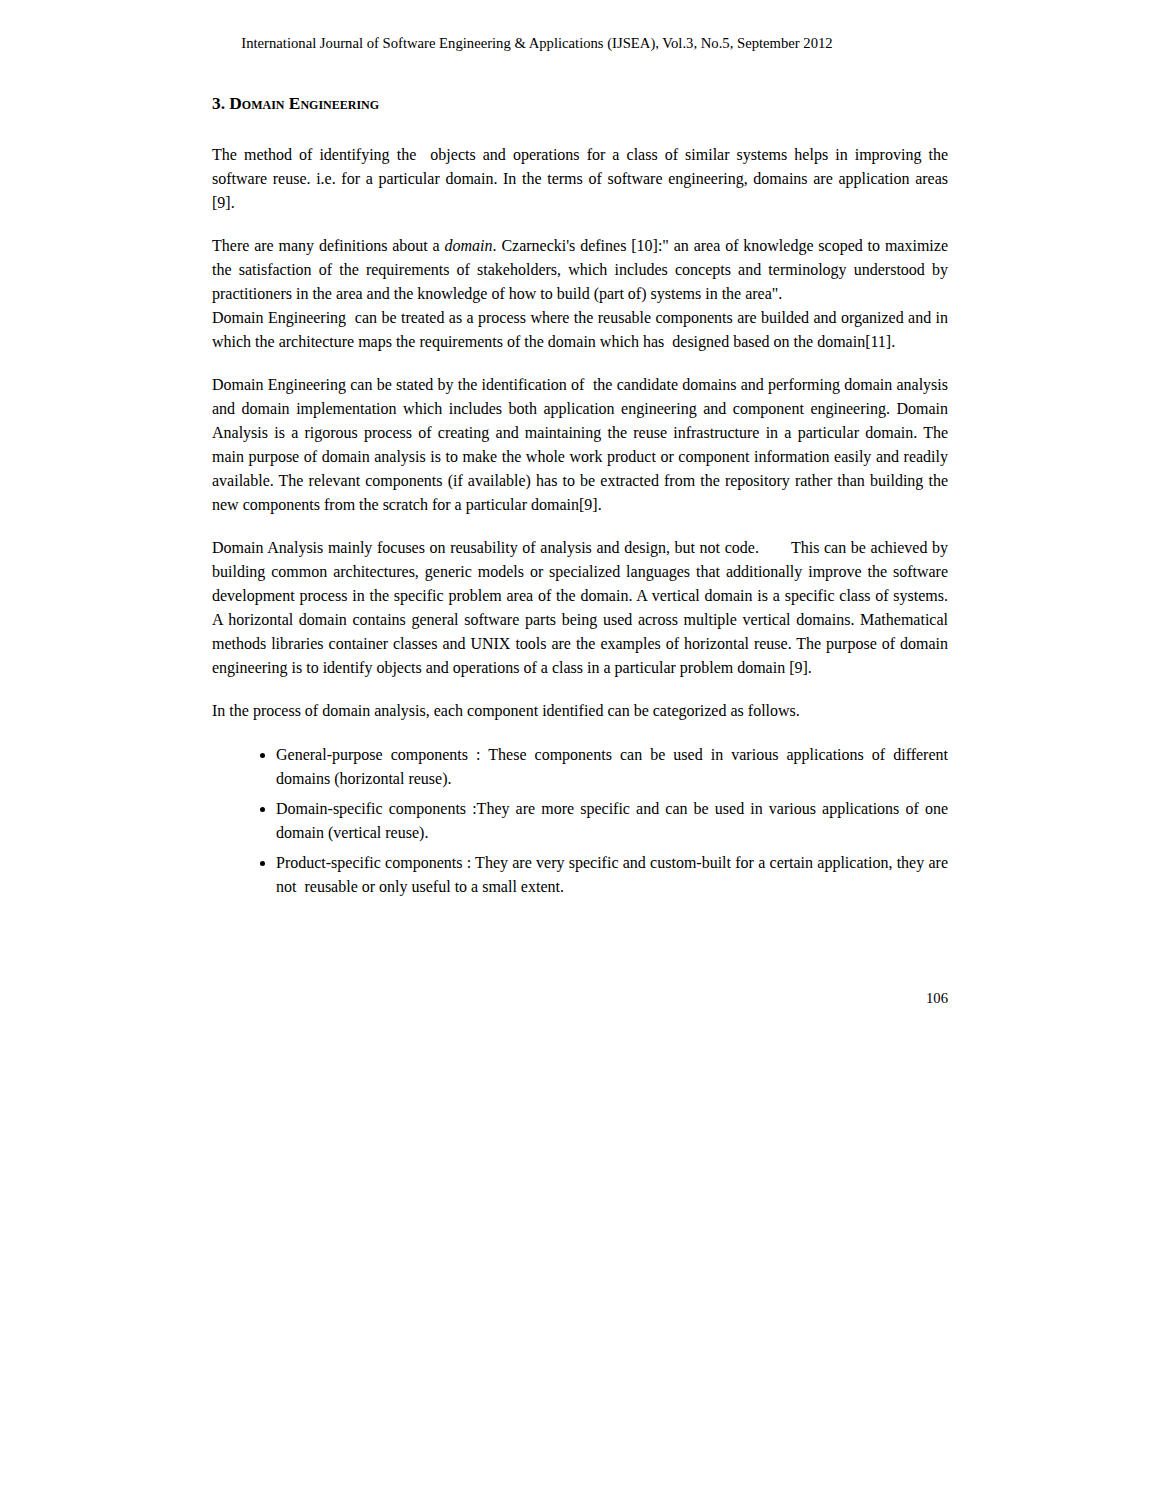International Journal of Software Engineering & Applications (IJSEA), Vol.3, No.5, September 2012
3. Domain Engineering
The method of identifying the objects and operations for a class of similar systems helps in improving the software reuse. i.e. for a particular domain. In the terms of software engineering, domains are application areas [9].
There are many definitions about a domain. Czarnecki's defines [10]:" an area of knowledge scoped to maximize the satisfaction of the requirements of stakeholders, which includes concepts and terminology understood by practitioners in the area and the knowledge of how to build (part of) systems in the area".
Domain Engineering can be treated as a process where the reusable components are builded and organized and in which the architecture maps the requirements of the domain which has designed based on the domain[11].
Domain Engineering can be stated by the identification of the candidate domains and performing domain analysis and domain implementation which includes both application engineering and component engineering. Domain Analysis is a rigorous process of creating and maintaining the reuse infrastructure in a particular domain. The main purpose of domain analysis is to make the whole work product or component information easily and readily available. The relevant components (if available) has to be extracted from the repository rather than building the new components from the scratch for a particular domain[9].
Domain Analysis mainly focuses on reusability of analysis and design, but not code. This can be achieved by building common architectures, generic models or specialized languages that additionally improve the software development process in the specific problem area of the domain. A vertical domain is a specific class of systems. A horizontal domain contains general software parts being used across multiple vertical domains. Mathematical methods libraries container classes and UNIX tools are the examples of horizontal reuse. The purpose of domain engineering is to identify objects and operations of a class in a particular problem domain [9].
In the process of domain analysis, each component identified can be categorized as follows.
General-purpose components : These components can be used in various applications of different domains (horizontal reuse).
Domain-specific components :They are more specific and can be used in various applications of one domain (vertical reuse).
Product-specific components : They are very specific and custom-built for a certain application, they are not reusable or only useful to a small extent.
106